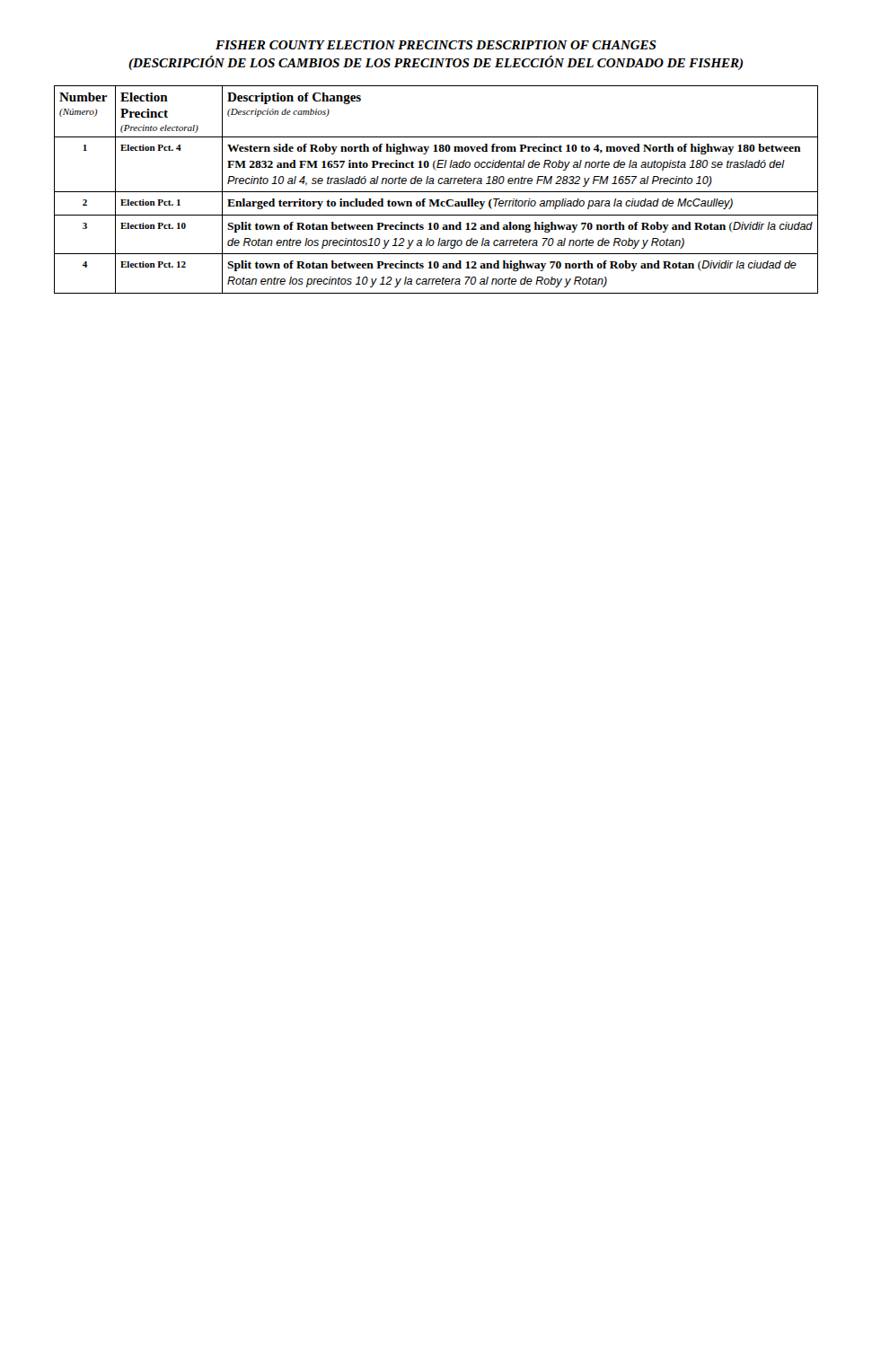FISHER COUNTY ELECTION PRECINCTS DESCRIPTION OF CHANGES (DESCRIPCIÓN DE LOS CAMBIOS DE LOS PRECINTOS DE ELECCIÓN DEL CONDADO DE FISHER)
| Number (Número) | Election Precinct (Precinto electoral) | Description of Changes (Descripción de cambios) |
| --- | --- | --- |
| 1 | Election Pct. 4 | Western side of Roby north of highway 180 moved from Precinct 10 to 4, moved North of highway 180 between FM 2832 and FM 1657 into Precinct 10 ( El lado occidental de Roby al norte de la autopista 180 se trasladó del Precinto 10 al 4, se trasladó al norte de la carretera 180 entre FM 2832 y FM 1657 al Precinto 10) |
| 2 | Election Pct. 1 | Enlarged territory to included town of McCaulley ( Territorio ampliado para la ciudad de McCaulley) |
| 3 | Election Pct. 10 | Split town of Rotan between Precincts 10 and 12 and along highway 70 north of Roby and Rotan ( Dividir la ciudad de Rotan entre los precintos10 y 12 y a lo largo de la carretera 70 al norte de Roby y Rotan) |
| 4 | Election Pct. 12 | Split town of Rotan between Precincts 10 and 12 and highway 70 north of Roby and Rotan ( Dividir la ciudad de Rotan entre los precintos 10 y 12 y la carretera 70 al norte de Roby y Rotan) |